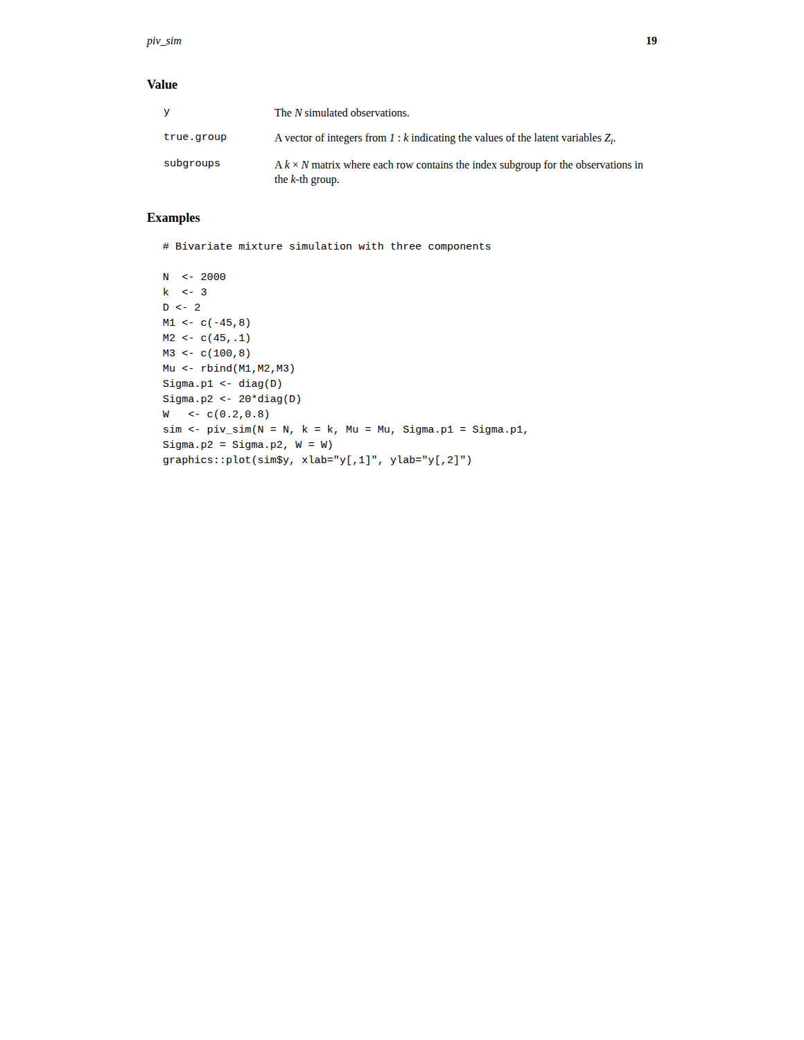piv_sim 19
Value
y
The N simulated observations.
true.group
A vector of integers from 1 : k indicating the values of the latent variables Zi.
subgroups
A k × N matrix where each row contains the index subgroup for the observations in the k-th group.
Examples
# Bivariate mixture simulation with three components

N  <- 2000
k  <- 3
D <- 2
M1 <- c(-45,8)
M2 <- c(45,.1)
M3 <- c(100,8)
Mu <- rbind(M1,M2,M3)
Sigma.p1 <- diag(D)
Sigma.p2 <- 20*diag(D)
W   <- c(0.2,0.8)
sim <- piv_sim(N = N, k = k, Mu = Mu, Sigma.p1 = Sigma.p1,
Sigma.p2 = Sigma.p2, W = W)
graphics::plot(sim$y, xlab="y[,1]", ylab="y[,2]")